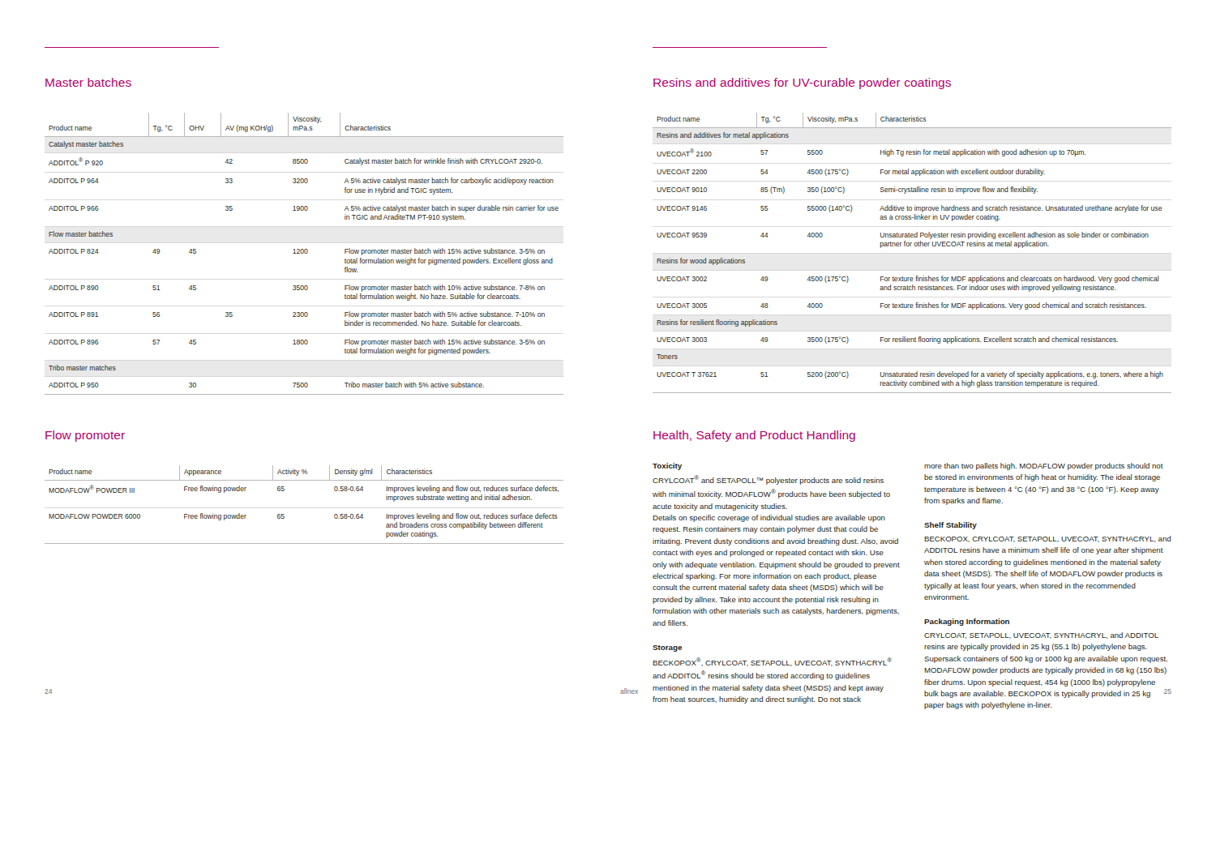Master batches
| Product name | Tg, °C | OHV | AV (mg KOH/g) | Viscosity, mPa.s | Characteristics |
| --- | --- | --- | --- | --- | --- |
| Catalyst master batches |
| ADDITOL ® P 920 | | | 42 | 8500 | Catalyst master batch for wrinkle finish with CRYLCOAT 2920-0. |
| ADDITOL P 964 | | | 33 | 3200 | A 5% active catalyst master batch for carboxylic acid/epoxy reaction for use in Hybrid and TGIC system. |
| ADDITOL P 966 | | | 35 | 1900 | A 5% active catalyst master batch in super durable rsin carrier for use in TGIC and AraditeTM PT-910 system. |
| Flow master batches |
| ADDITOL P 824 | 49 | 45 | | 1200 | Flow promoter master batch with 15% active substance. 3-5% on total formulation weight for pigmented powders. Excellent gloss and flow. |
| ADDITOL P 890 | 51 | 45 | | 3500 | Flow promoter master batch with 10% active substance. 7-8% on total formulation weight. No haze. Suitable for clearcoats. |
| ADDITOL P 891 | 56 | | 35 | 2300 | Flow promoter master batch with 5% active substance. 7-10% on binder is recommended. No haze. Suitable for clearcoats. |
| ADDITOL P 896 | 57 | 45 | | 1800 | Flow promoter master batch with 15% active substance. 3-5% on total formulation weight for pigmented powders. |
| Tribo master matches |
| ADDITOL P 950 | | 30 | | 7500 | Tribo master batch with 5% active substance. |
Flow promoter
| Product name | Appearance | Activity % | Density g/ml | Characteristics |
| --- | --- | --- | --- | --- |
| MODAFLOW ® POWDER III | Free flowing powder | 65 | 0.58-0.64 | Improves leveling and flow out, reduces surface defects, improves substrate wetting and initial adhesion. |
| MODAFLOW POWDER 6000 | Free flowing powder | 65 | 0.58-0.64 | Improves leveling and flow out, reduces surface defects and broadens cross compatibility between different powder coatings. |
24
Resins and additives for UV-curable powder coatings
| Product name | Tg, °C | Viscosity, mPa.s | Characteristics |
| --- | --- | --- | --- |
| Resins and additives for metal applications |
| UVECOAT ® 2100 | 57 | 5500 | High Tg resin for metal application with good adhesion up to 70µm. |
| UVECOAT 2200 | 54 | 4500 (175°C) | For metal application with excellent outdoor durability. |
| UVECOAT 9010 | 85 (Tm) | 350 (100°C) | Semi-crystalline resin to improve flow and flexibility. |
| UVECOAT 9146 | 55 | 55000 (140°C) | Additive to improve hardness and scratch resistance. Unsaturated urethane acrylate for use as a cross-linker in UV powder coating. |
| UVECOAT 9539 | 44 | 4000 | Unsaturated Polyester resin providing excellent adhesion as sole binder or combination partner for other UVECOAT resins at metal application. |
| Resins for wood applications |
| UVECOAT 3002 | 49 | 4500 (175°C) | For texture finishes for MDF applications and clearcoats on hardwood. Very good chemical and scratch resistances. For indoor uses with improved yellowing resistance. |
| UVECOAT 3005 | 48 | 4000 | For texture finishes for MDF applications. Very good chemical and scratch resistances. |
| Resins for resilient flooring applications |
| UVECOAT 3003 | 49 | 3500 (175°C) | For resilient flooring applications. Excellent scratch and chemical resistances. |
| Toners |
| UVECOAT T 37621 | 51 | 5200 (200°C) | Unsaturated resin developed for a variety of specialty applications, e.g. toners, where a high reactivity combined with a high glass transition temperature is required. |
Health, Safety and Product Handling
Toxicity
CRYLCOAT® and SETAPOLL™ polyester products are solid resins with minimal toxicity. MODAFLOW® products have been subjected to acute toxicity and mutagenicity studies.
Details on specific coverage of individual studies are available upon request. Resin containers may contain polymer dust that could be irritating. Prevent dusty conditions and avoid breathing dust. Also, avoid contact with eyes and prolonged or repeated contact with skin. Use only with adequate ventilation. Equipment should be grouded to prevent electrical sparking. For more information on each product, please consult the current material safety data sheet (MSDS) which will be provided by allnex. Take into account the potential risk resulting in formulation with other materials such as catalysts, hardeners, pigments, and fillers.
Storage
BECKOPOX®, CRYLCOAT, SETAPOLL, UVECOAT, SYNTHACRYL® and ADDITOL® resins should be stored according to guidelines mentioned in the material safety data sheet (MSDS) and kept away from heat sources, humidity and direct sunlight. Do not stack
more than two pallets high. MODAFLOW powder products should not be stored in environments of high heat or humidity. The ideal storage temperature is between 4 °C (40 °F) and 38 °C (100 °F). Keep away from sparks and flame.
Shelf Stability
BECKOPOX, CRYLCOAT, SETAPOLL, UVECOAT, SYNTHACRYL, and ADDITOL resins have a minimum shelf life of one year after shipment when stored according to guidelines mentioned in the material safety data sheet (MSDS). The shelf life of MODAFLOW powder products is typically at least four years, when stored in the recommended environment.
Packaging Information
CRYLCOAT, SETAPOLL, UVECOAT, SYNTHACRYL, and ADDITOL resins are typically provided in 25 kg (55.1 lb) polyethylene bags. Supersack containers of 500 kg or 1000 kg are available upon request. MODAFLOW powder products are typically provided in 68 kg (150 lbs) fiber drums. Upon special request, 454 kg (1000 lbs) polypropylene bulk bags are available. BECKOPOX is typically provided in 25 kg paper bags with polyethylene in-liner.
allnex
25